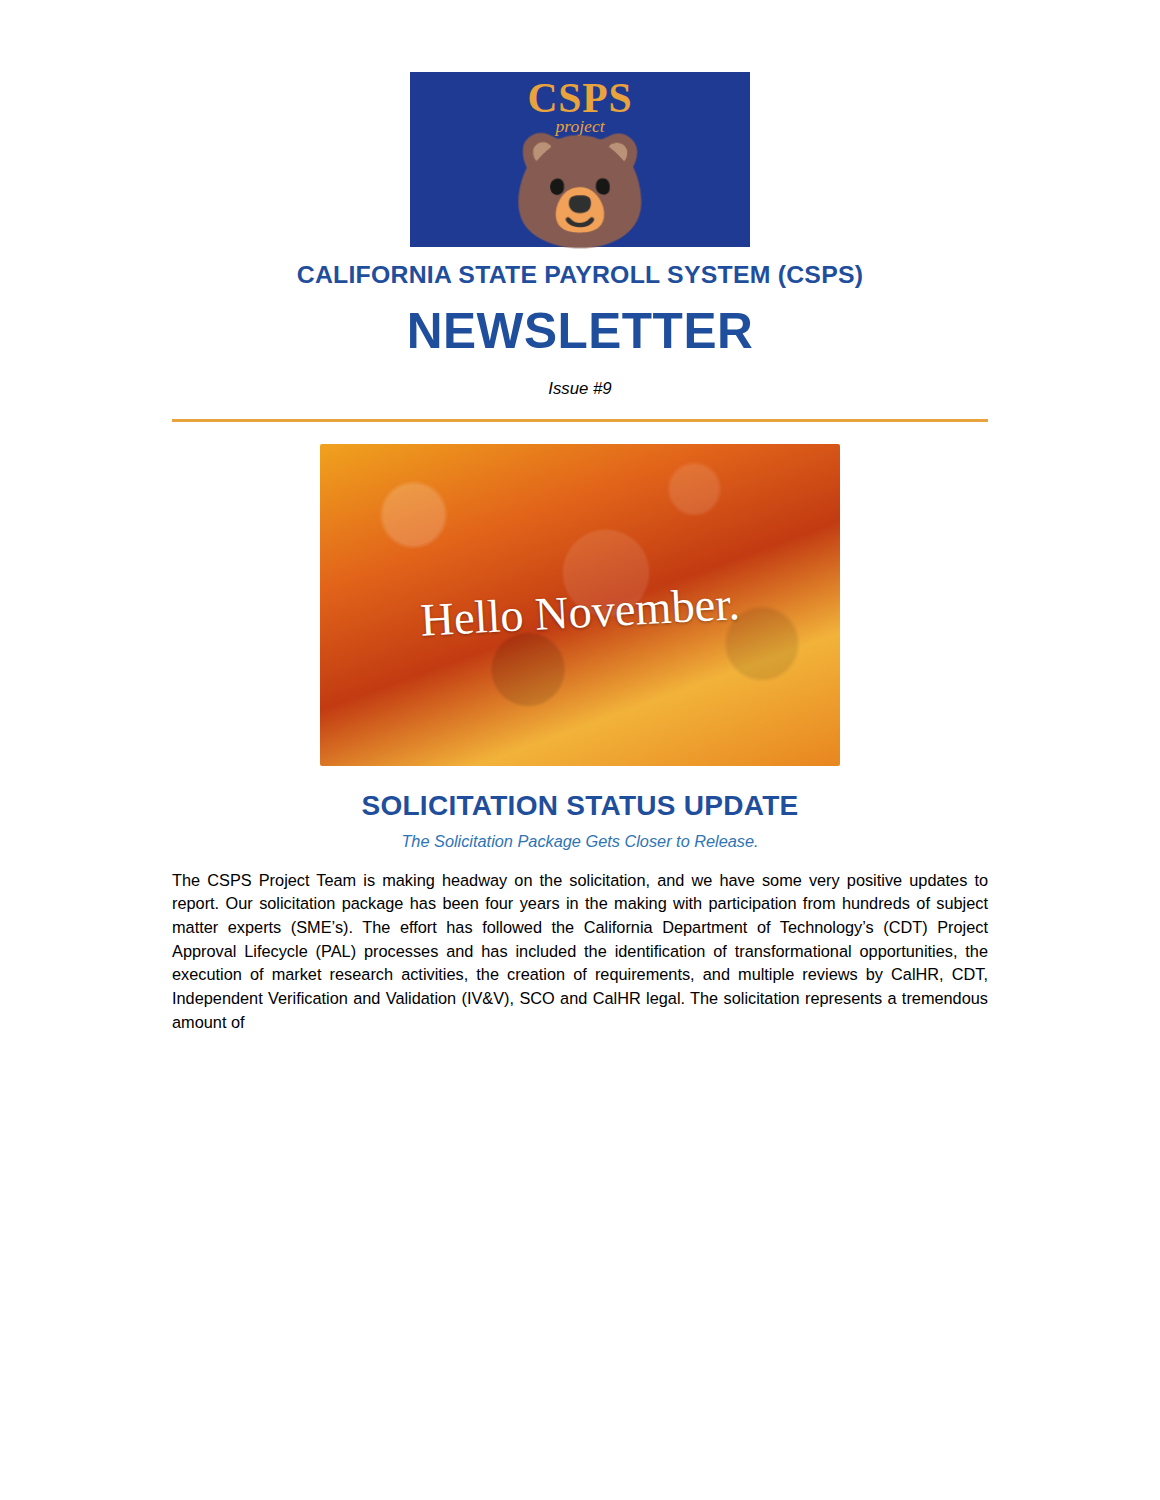CSPS
project
🐻
CALIFORNIA STATE PAYROLL SYSTEM (CSPS)
NEWSLETTER
Issue #9
Hello November.
Hello November
SOLICITATION STATUS UPDATE
The Solicitation Package Gets Closer to Release.
The CSPS Project Team is making headway on the solicitation, and we have some very positive updates to report. Our solicitation package has been four years in the making with participation from hundreds of subject matter experts (SME’s). The effort has followed the California Department of Technology’s (CDT) Project Approval Lifecycle (PAL) processes and has included the identification of transformational opportunities, the execution of market research activities, the creation of requirements, and multiple reviews by CalHR, CDT, Independent Verification and Validation (IV&V), SCO and CalHR legal. The solicitation represents a tremendous amount of